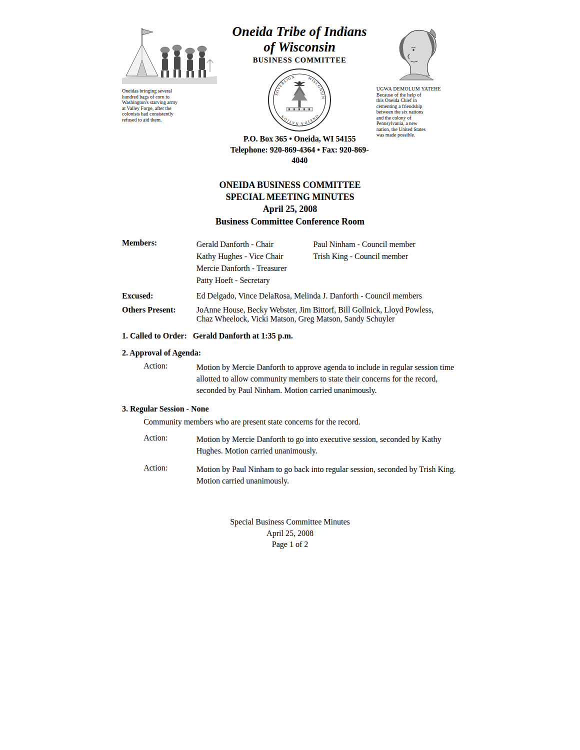Oneidas bringing several
hundred bags of corn to
Washington's starving army
at Valley Forge, after the
colonists had consistently
refused to aid them.
Oneida Tribe of Indians of Wisconsin
BUSINESS COMMITTEE
SOVEREIGN WISCONSIN ONEIDA NATION
P.O. Box 365 • Oneida, WI 54155
Telephone: 920-869-4364 • Fax: 920-869-4040
UGWA DEMOLUM YATEHE
Because of the help of
this Oneida Chief in
cementing a friendship
between the six nations
and the colony of
Pennsylvania, a new
nation, the United States
was made possible.
ONEIDA BUSINESS COMMITTEE
SPECIAL MEETING MINUTES
April 25, 2008
Business Committee Conference Room
Members:
Gerald Danforth - Chair
Kathy Hughes - Vice Chair
Mercie Danforth - Treasurer
Patty Hoeft - Secretary
Paul Ninham - Council member
Trish King - Council member
Excused:
Ed Delgado, Vince DelaRosa, Melinda J. Danforth - Council members
Others Present:
JoAnne House, Becky Webster, Jim Bittorf, Bill Gollnick, Lloyd Powless,
Chaz Wheelock, Vicki Matson, Greg Matson, Sandy Schuyler
1. Called to Order: Gerald Danforth at 1:35 p.m.
2. Approval of Agenda:
Action:
Motion by Mercie Danforth to approve agenda to include in regular session time allotted to allow community members to state their concerns for the record, seconded by Paul Ninham. Motion carried unanimously.
3. Regular Session - None
Community members who are present state concerns for the record.
Action:
Motion by Mercie Danforth to go into executive session, seconded by Kathy Hughes. Motion carried unanimously.
Action:
Motion by Paul Ninham to go back into regular session, seconded by Trish King. Motion carried unanimously.
Special Business Committee Minutes
April 25, 2008
Page 1 of 2